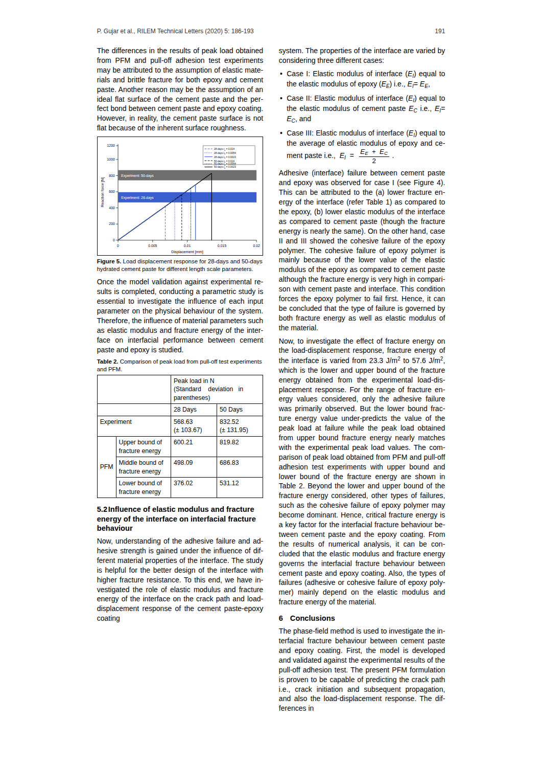P. Gujar et al., RILEM Technical Letters (2020) 5: 186-193
191
The differences in the results of peak load obtained from PFM and pull-off adhesion test experiments may be attributed to the assumption of elastic materials and brittle fracture for both epoxy and cement paste. Another reason may be the assumption of an ideal flat surface of the cement paste and the perfect bond between cement paste and epoxy coating. However, in reality, the cement paste surface is not flat because of the inherent surface roughness.
0 200 400 600 800 1000 1200 0 0.005 0.01 0.015 0.02 Displacement [mm] Reaction force [N] Experiment: 50-days Experiment: 28-days 28 days ℓo = 0.014 28 days ℓo = 0.0054 28 days ℓo = 0.0023 50 days ℓo = 0.014 50 days ℓo = 0.0054 50 days ℓo = 0.0023
Figure 5. Load displacement response for 28-days and 50-days hydrated cement paste for different length scale parameters.
Once the model validation against experimental results is completed, conducting a parametric study is essential to investigate the influence of each input parameter on the physical behaviour of the system. Therefore, the influence of material parameters such as elastic modulus and fracture energy of the interface on interfacial performance between cement paste and epoxy is studied.
Table 2. Comparison of peak load from pull-off test experiments and PFM.
| | Peak load in N (Standard deviation in parentheses) |
| | 28 Days | 50 Days |
| Experiment | 568.63 (± 103.67) | 832.52 (± 131.95) |
| PFM | Upper bound of fracture energy | 600.21 | 819.82 |
| Middle bound of fracture energy | 498.09 | 686.83 |
| Lower bound of fracture energy | 376.02 | 531.12 |
5.2 Influence of elastic modulus and fracture energy of the interface on interfacial fracture behaviour
Now, understanding of the adhesive failure and adhesive strength is gained under the influence of different material properties of the interface. The study is helpful for the better design of the interface with higher fracture resistance. To this end, we have investigated the role of elastic modulus and fracture energy of the interface on the crack path and load-displacement response of the cement paste-epoxy coating
system. The properties of the interface are varied by considering three different cases:
Case I: Elastic modulus of interface (EI) equal to the elastic modulus of epoxy (EE) i.e., EI= EE,
Case II: Elastic modulus of interface (EI) equal to the elastic modulus of cement paste EC i.e., EI= EC, and
Case III: Elastic modulus of interface (EI) equal to the average of elastic modulus of epoxy and cement paste i.e., EI = EE + EC 2 .
Adhesive (interface) failure between cement paste and epoxy was observed for case I (see Figure 4). This can be attributed to the (a) lower fracture energy of the interface (refer Table 1) as compared to the epoxy, (b) lower elastic modulus of the interface as compared to cement paste (though the fracture energy is nearly the same). On the other hand, case II and III showed the cohesive failure of the epoxy polymer. The cohesive failure of epoxy polymer is mainly because of the lower value of the elastic modulus of the epoxy as compared to cement paste although the fracture energy is very high in comparison with cement paste and interface. This condition forces the epoxy polymer to fail first. Hence, it can be concluded that the type of failure is governed by both fracture energy as well as elastic modulus of the material.
Now, to investigate the effect of fracture energy on the load-displacement response, fracture energy of the interface is varied from 23.3 J/m2 to 57.6 J/m2, which is the lower and upper bound of the fracture energy obtained from the experimental load-displacement response. For the range of fracture energy values considered, only the adhesive failure was primarily observed. But the lower bound fracture energy value under-predicts the value of the peak load at failure while the peak load obtained from upper bound fracture energy nearly matches with the experimental peak load values. The comparison of peak load obtained from PFM and pull-off adhesion test experiments with upper bound and lower bound of the fracture energy are shown in Table 2. Beyond the lower and upper bound of the fracture energy considered, other types of failures, such as the cohesive failure of epoxy polymer may become dominant. Hence, critical fracture energy is a key factor for the interfacial fracture behaviour between cement paste and the epoxy coating. From the results of numerical analysis, it can be concluded that the elastic modulus and fracture energy governs the interfacial fracture behaviour between cement paste and epoxy coating. Also, the types of failures (adhesive or cohesive failure of epoxy polymer) mainly depend on the elastic modulus and fracture energy of the material.
6 Conclusions
The phase-field method is used to investigate the interfacial fracture behaviour between cement paste and epoxy coating. First, the model is developed and validated against the experimental results of the pull-off adhesion test. The present PFM formulation is proven to be capable of predicting the crack path i.e., crack initiation and subsequent propagation, and also the load-displacement response. The differences in